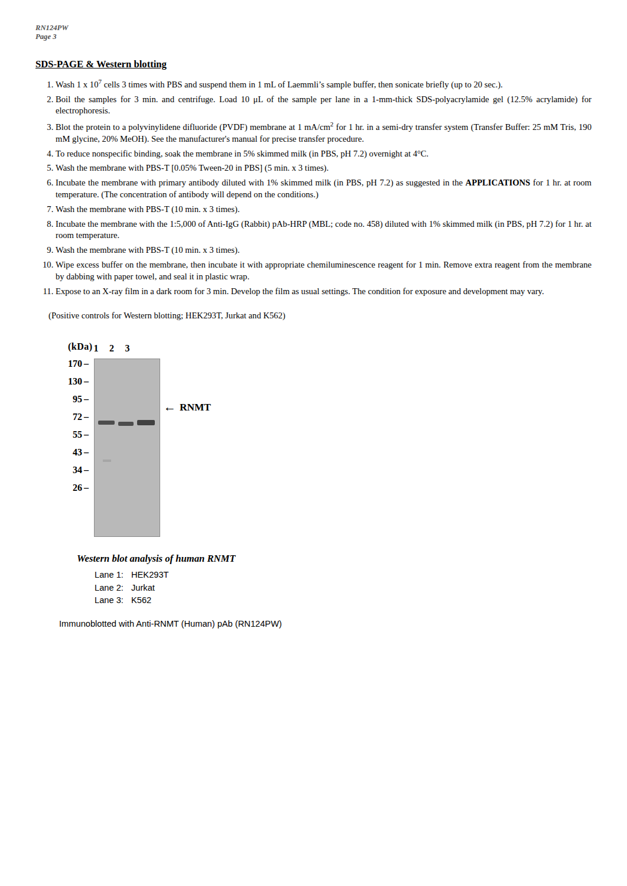RN124PW
Page 3
SDS-PAGE & Western blotting
Wash 1 x 107 cells 3 times with PBS and suspend them in 1 mL of Laemmli’s sample buffer, then sonicate briefly (up to 20 sec.).
Boil the samples for 3 min. and centrifuge. Load 10 μL of the sample per lane in a 1-mm-thick SDS-polyacrylamide gel (12.5% acrylamide) for electrophoresis.
Blot the protein to a polyvinylidene difluoride (PVDF) membrane at 1 mA/cm2 for 1 hr. in a semi-dry transfer system (Transfer Buffer: 25 mM Tris, 190 mM glycine, 20% MeOH). See the manufacturer's manual for precise transfer procedure.
To reduce nonspecific binding, soak the membrane in 5% skimmed milk (in PBS, pH 7.2) overnight at 4°C.
Wash the membrane with PBS-T [0.05% Tween-20 in PBS] (5 min. x 3 times).
Incubate the membrane with primary antibody diluted with 1% skimmed milk (in PBS, pH 7.2) as suggested in the APPLICATIONS for 1 hr. at room temperature. (The concentration of antibody will depend on the conditions.)
Wash the membrane with PBS-T (10 min. x 3 times).
Incubate the membrane with the 1:5,000 of Anti-IgG (Rabbit) pAb-HRP (MBL; code no. 458) diluted with 1% skimmed milk (in PBS, pH 7.2) for 1 hr. at room temperature.
Wash the membrane with PBS-T (10 min. x 3 times).
Wipe excess buffer on the membrane, then incubate it with appropriate chemiluminescence reagent for 1 min. Remove extra reagent from the membrane by dabbing with paper towel, and seal it in plastic wrap.
Expose to an X-ray film in a dark room for 3 min. Develop the film as usual settings. The condition for exposure and development may vary.
(Positive controls for Western blotting; HEK293T, Jurkat and K562)
(kDa)
| 170 | – |
| 130 | – |
| 95 | – |
| 72 | – |
| 55 | – |
| 43 | – |
| 34 | – |
| 26 | – |
1 2 3
← RNMT
Western blot analysis of human RNMT
Lane 1: HEK293T
Lane 2: Jurkat
Lane 3: K562
Immunoblotted with Anti-RNMT (Human) pAb (RN124PW)